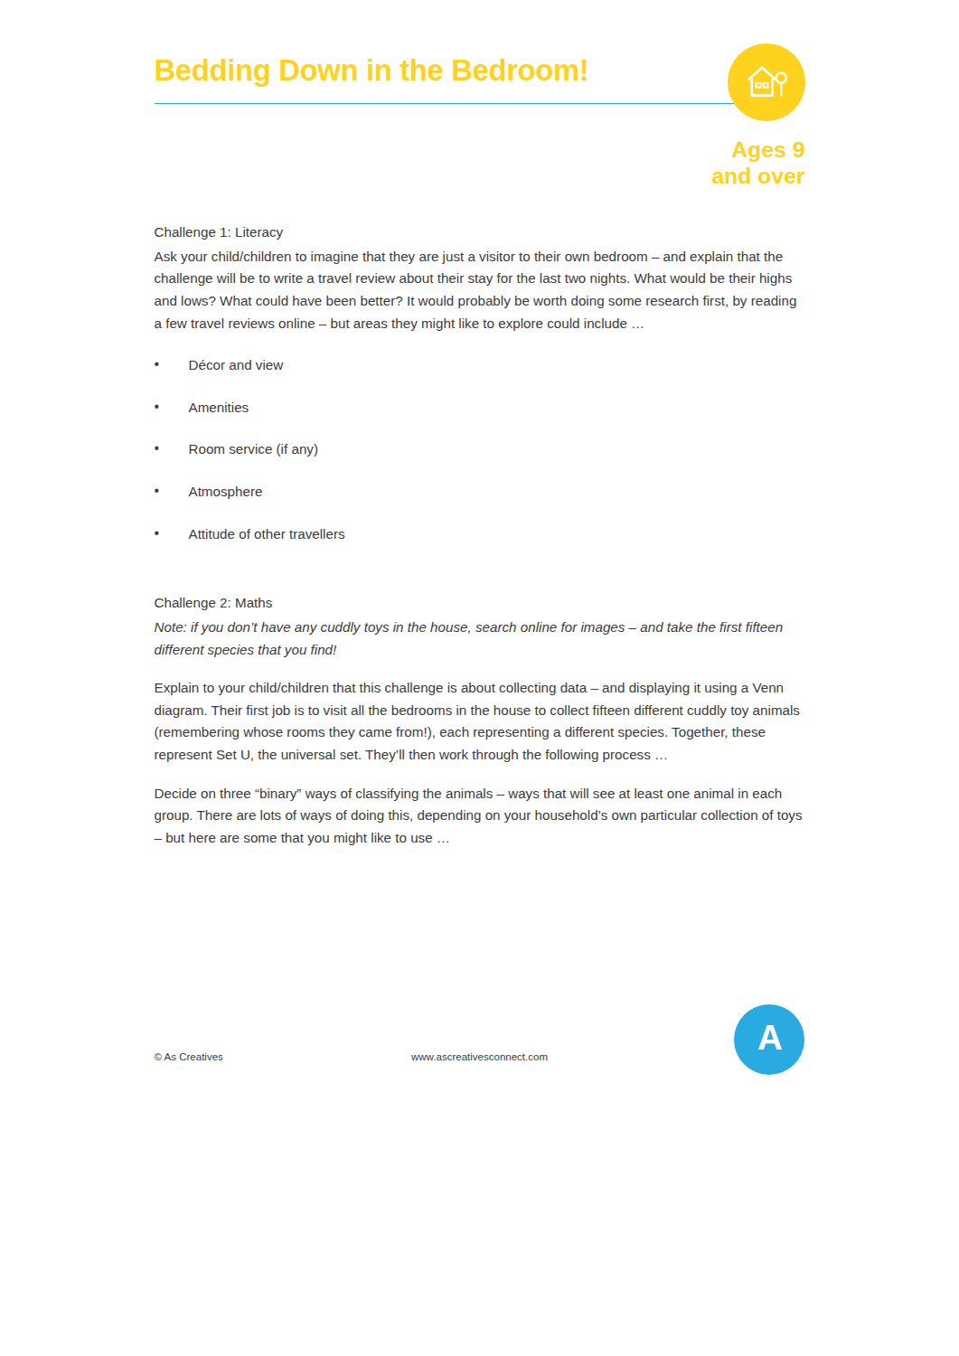Bedding Down in the Bedroom!
Ages 9
and over
Challenge 1: Literacy
Ask your child/children to imagine that they are just a visitor to their own bedroom – and explain that the challenge will be to write a travel review about their stay for the last two nights. What would be their highs and lows? What could have been better? It would probably be worth doing some research first, by reading a few travel reviews online – but areas they might like to explore could include …
Décor and view
Amenities
Room service (if any)
Atmosphere
Attitude of other travellers
Challenge 2: Maths
Note: if you don’t have any cuddly toys in the house, search online for images – and take the first fifteen different species that you find!
Explain to your child/children that this challenge is about collecting data – and displaying it using a Venn diagram. Their first job is to visit all the bedrooms in the house to collect fifteen different cuddly toy animals (remembering whose rooms they came from!), each representing a different species. Together, these represent Set U, the universal set. They’ll then work through the following process …
Decide on three “binary” ways of classifying the animals – ways that will see at least one animal in each group. There are lots of ways of doing this, depending on your household’s own particular collection of toys – but here are some that you might like to use …
© As Creatives
www.ascreativesconnect.com
A